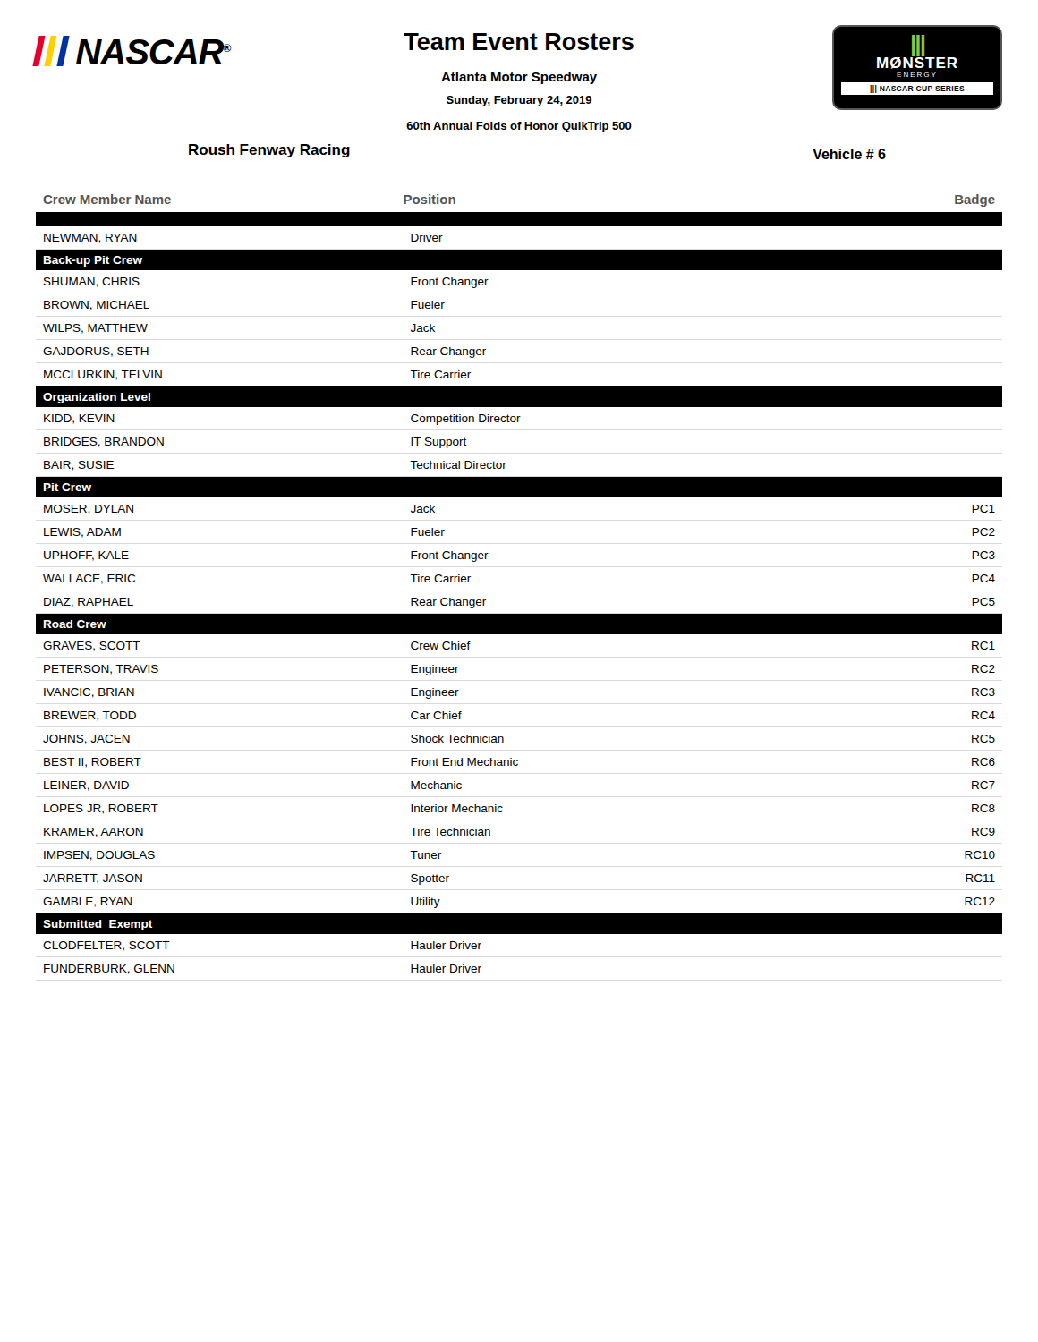NASCAR®
Team Event Rosters
Atlanta Motor Speedway
Sunday, February 24, 2019
60th Annual Folds of Honor QuikTrip 500
|||
MØNSTER
ENERGY
||| NASCAR CUP SERIES
Roush Fenway Racing Vehicle # 6
| Crew Member Name | Position | Badge |
| --- | --- | --- |
| NEWMAN, RYAN | Driver | |
| Back-up Pit Crew |
| SHUMAN, CHRIS | Front Changer | |
| BROWN, MICHAEL | Fueler | |
| WILPS, MATTHEW | Jack | |
| GAJDORUS, SETH | Rear Changer | |
| MCCLURKIN, TELVIN | Tire Carrier | |
| Organization Level |
| KIDD, KEVIN | Competition Director | |
| BRIDGES, BRANDON | IT Support | |
| BAIR, SUSIE | Technical Director | |
| Pit Crew |
| MOSER, DYLAN | Jack | PC1 |
| LEWIS, ADAM | Fueler | PC2 |
| UPHOFF, KALE | Front Changer | PC3 |
| WALLACE, ERIC | Tire Carrier | PC4 |
| DIAZ, RAPHAEL | Rear Changer | PC5 |
| Road Crew |
| GRAVES, SCOTT | Crew Chief | RC1 |
| PETERSON, TRAVIS | Engineer | RC2 |
| IVANCIC, BRIAN | Engineer | RC3 |
| BREWER, TODD | Car Chief | RC4 |
| JOHNS, JACEN | Shock Technician | RC5 |
| BEST II, ROBERT | Front End Mechanic | RC6 |
| LEINER, DAVID | Mechanic | RC7 |
| LOPES JR, ROBERT | Interior Mechanic | RC8 |
| KRAMER, AARON | Tire Technician | RC9 |
| IMPSEN, DOUGLAS | Tuner | RC10 |
| JARRETT, JASON | Spotter | RC11 |
| GAMBLE, RYAN | Utility | RC12 |
| Submitted Exempt |
| CLODFELTER, SCOTT | Hauler Driver | |
| FUNDERBURK, GLENN | Hauler Driver | |